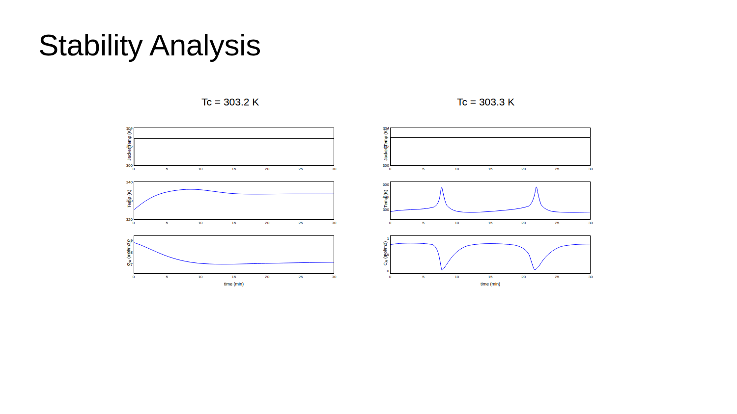Stability Analysis
Tc = 303.2 K
Tc = 303.3 K
Jacket Temp (K)
Temp (K)
CA (mol/m3)
304 302 300
0 5 10 15 20 25 30
340 330 320
0 5 10 15 20 25 30
0.9 0.8 0.7
0 5 10 15 20 25 30
time (min)
Jacket Temp (K)
Temp (K)
CA (mol/m3)
304 302 300
0 5 10 15 20 25 30
500 400 300
0 5 10 15 20 25 30
1 0.5 0
0 5 10 15 20 25 30
time (min)